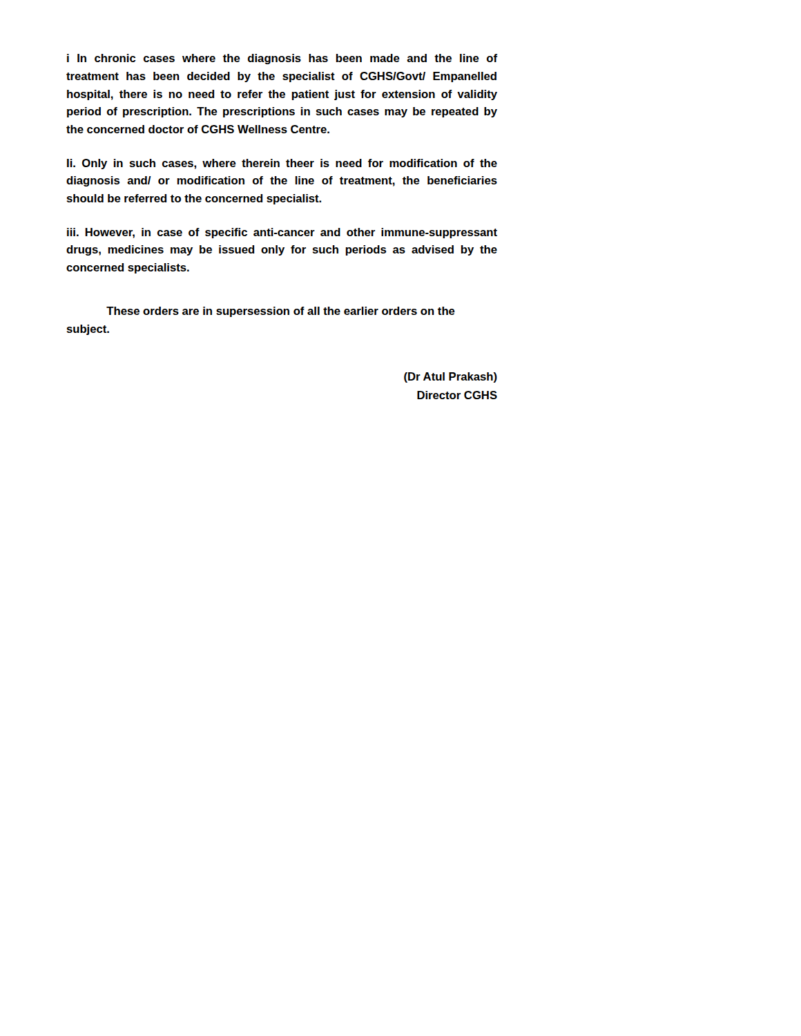i In chronic cases where the diagnosis has been made and the line of treatment has been decided by the specialist of CGHS/Govt/ Empanelled hospital, there is no need to refer the patient just for extension of validity period of prescription. The prescriptions in such cases may be repeated by the concerned doctor of CGHS Wellness Centre.
Ii. Only in such cases, where therein theer is need for modification of the diagnosis and/ or modification of the line of treatment, the beneficiaries should be referred to the concerned specialist.
iii. However, in case of specific anti-cancer and other immune-suppressant drugs, medicines may be issued only for such periods as advised by the concerned specialists.
These orders are in supersession of all the earlier orders on the subject.
(Dr Atul Prakash) Director CGHS